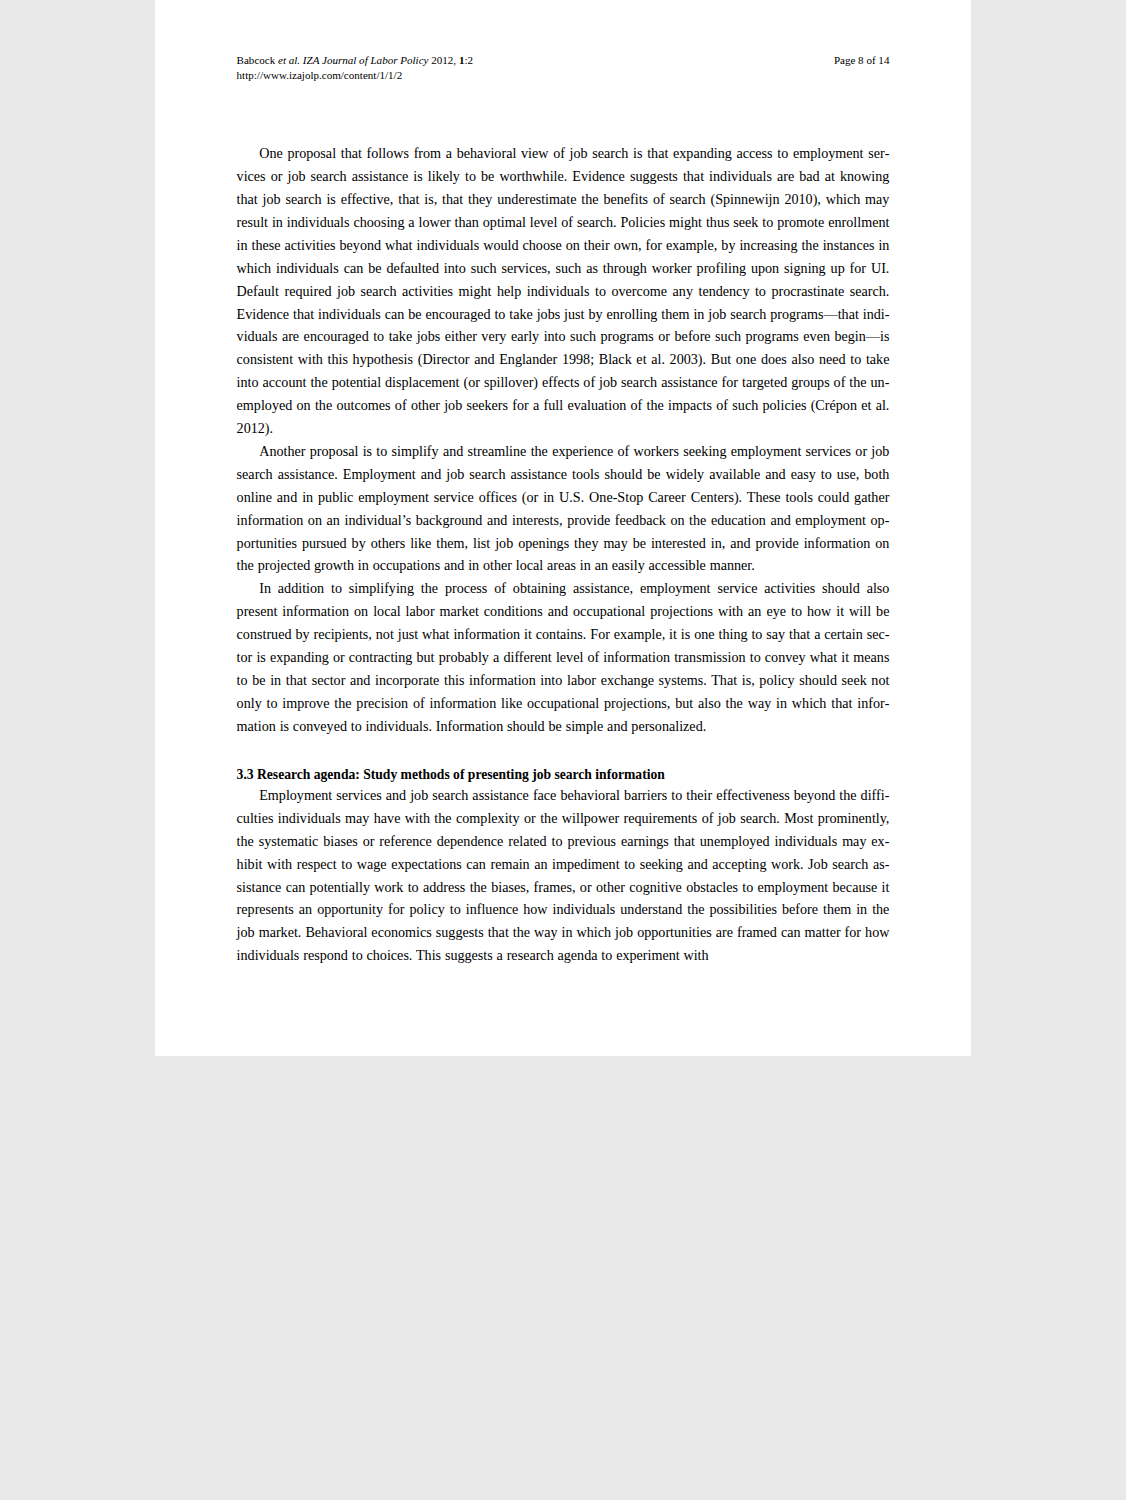Babcock et al. IZA Journal of Labor Policy 2012, 1:2
http://www.izajolp.com/content/1/1/2
Page 8 of 14
One proposal that follows from a behavioral view of job search is that expanding access to employment services or job search assistance is likely to be worthwhile. Evidence suggests that individuals are bad at knowing that job search is effective, that is, that they underestimate the benefits of search (Spinnewijn 2010), which may result in individuals choosing a lower than optimal level of search. Policies might thus seek to promote enrollment in these activities beyond what individuals would choose on their own, for example, by increasing the instances in which individuals can be defaulted into such services, such as through worker profiling upon signing up for UI. Default required job search activities might help individuals to overcome any tendency to procrastinate search. Evidence that individuals can be encouraged to take jobs just by enrolling them in job search programs—that individuals are encouraged to take jobs either very early into such programs or before such programs even begin—is consistent with this hypothesis (Director and Englander 1998; Black et al. 2003). But one does also need to take into account the potential displacement (or spillover) effects of job search assistance for targeted groups of the unemployed on the outcomes of other job seekers for a full evaluation of the impacts of such policies (Crépon et al. 2012).
Another proposal is to simplify and streamline the experience of workers seeking employment services or job search assistance. Employment and job search assistance tools should be widely available and easy to use, both online and in public employment service offices (or in U.S. One-Stop Career Centers). These tools could gather information on an individual’s background and interests, provide feedback on the education and employment opportunities pursued by others like them, list job openings they may be interested in, and provide information on the projected growth in occupations and in other local areas in an easily accessible manner.
In addition to simplifying the process of obtaining assistance, employment service activities should also present information on local labor market conditions and occupational projections with an eye to how it will be construed by recipients, not just what information it contains. For example, it is one thing to say that a certain sector is expanding or contracting but probably a different level of information transmission to convey what it means to be in that sector and incorporate this information into labor exchange systems. That is, policy should seek not only to improve the precision of information like occupational projections, but also the way in which that information is conveyed to individuals. Information should be simple and personalized.
3.3 Research agenda: Study methods of presenting job search information
Employment services and job search assistance face behavioral barriers to their effectiveness beyond the difficulties individuals may have with the complexity or the willpower requirements of job search. Most prominently, the systematic biases or reference dependence related to previous earnings that unemployed individuals may exhibit with respect to wage expectations can remain an impediment to seeking and accepting work. Job search assistance can potentially work to address the biases, frames, or other cognitive obstacles to employment because it represents an opportunity for policy to influence how individuals understand the possibilities before them in the job market. Behavioral economics suggests that the way in which job opportunities are framed can matter for how individuals respond to choices. This suggests a research agenda to experiment with